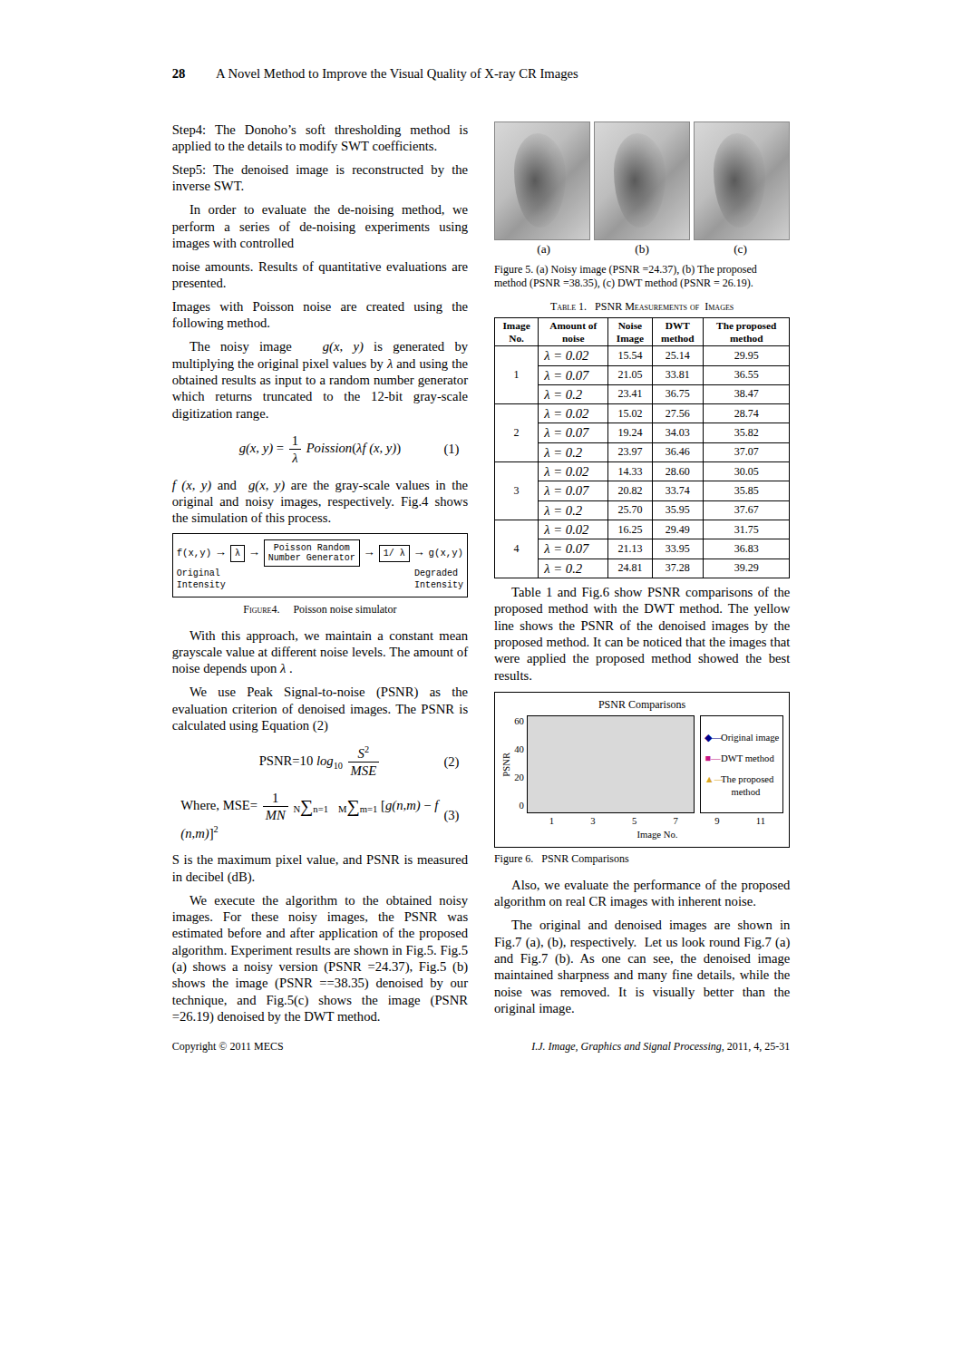28
A Novel Method to Improve the Visual Quality of X-ray CR Images
Step4: The Donoho’s soft thresholding method is applied to the details to modify SWT coefficients.
Step5: The denoised image is reconstructed by the inverse SWT.
In order to evaluate the de-noising method, we perform a series of de-noising experiments using images with controlled
noise amounts. Results of quantitative evaluations are presented.
Images with Poisson noise are created using the following method.
The noisy image g(x, y) is generated by multiplying the original pixel values by λ and using the obtained results as input to a random number generator which returns truncated to the 12-bit gray-scale digitization range.
g(x, y) = 1 λ Poission(λf (x, y)) (1)
f (x, y) and g(x, y) are the gray-scale values in the original and noisy images, respectively. Fig.4 shows the simulation of this process.
f(x,y) → λ → Poisson Random
Number Generator → 1/ λ → g(x,y)
Original
Intensity Degraded
Intensity
Figure4. Poisson noise simulator
With this approach, we maintain a constant mean grayscale value at different noise levels. The amount of noise depends upon λ .
We use Peak Signal-to-noise (PSNR) as the evaluation criterion of denoised images. The PSNR is calculated using Equation (2)
PSNR=10 log10 S2 MSE (2)
Where, MSE= 1 MN N∑n=1 M∑m=1 [g(n,m) − f (n,m)]2 (3)
S is the maximum pixel value, and PSNR is measured in decibel (dB).
We execute the algorithm to the obtained noisy images. For these noisy images, the PSNR was estimated before and after application of the proposed algorithm. Experiment results are shown in Fig.5. Fig.5 (a) shows a noisy version (PSNR =24.37), Fig.5 (b) shows the image (PSNR ==38.35) denoised by our technique, and Fig.5(c) shows the image (PSNR =26.19) denoised by the DWT method.
(a)(b)(c)
Figure 5. (a) Noisy image (PSNR =24.37), (b) The proposed method (PSNR =38.35), (c) DWT method (PSNR = 26.19).
Table 1. PSNR Measurements of Images
| Image No. | Amount of noise | Noise Image | DWT method | The proposed method |
| --- | --- | --- | --- | --- |
| 1 | λ = 0.02 | 15.54 | 25.14 | 29.95 |
| λ = 0.07 | 21.05 | 33.81 | 36.55 |
| λ = 0.2 | 23.41 | 36.75 | 38.47 |
| 2 | λ = 0.02 | 15.02 | 27.56 | 28.74 |
| λ = 0.07 | 19.24 | 34.03 | 35.82 |
| λ = 0.2 | 23.97 | 36.46 | 37.07 |
| 3 | λ = 0.02 | 14.33 | 28.60 | 30.05 |
| λ = 0.07 | 20.82 | 33.74 | 35.85 |
| λ = 0.2 | 25.70 | 35.95 | 37.67 |
| 4 | λ = 0.02 | 16.25 | 29.49 | 31.75 |
| λ = 0.07 | 21.13 | 33.95 | 36.83 |
| λ = 0.2 | 24.81 | 37.28 | 39.29 |
Table 1 and Fig.6 show PSNR comparisons of the proposed method with the DWT method. The yellow line shows the PSNR of the denoised images by the proposed method. It can be noticed that the images that were applied the proposed method showed the best results.
PSNR Comparisons
PSNR
60 40 20 0
◆—Original image
■—DWT method
▲—The proposed
method
1357911
Image No.
Figure 6. PSNR Comparisons
Also, we evaluate the performance of the proposed algorithm on real CR images with inherent noise.
The original and denoised images are shown in Fig.7 (a), (b), respectively. Let us look round Fig.7 (a) and Fig.7 (b). As one can see, the denoised image maintained sharpness and many fine details, while the noise was removed. It is visually better than the original image.
Copyright © 2011 MECS
I.J. Image, Graphics and Signal Processing, 2011, 4, 25-31